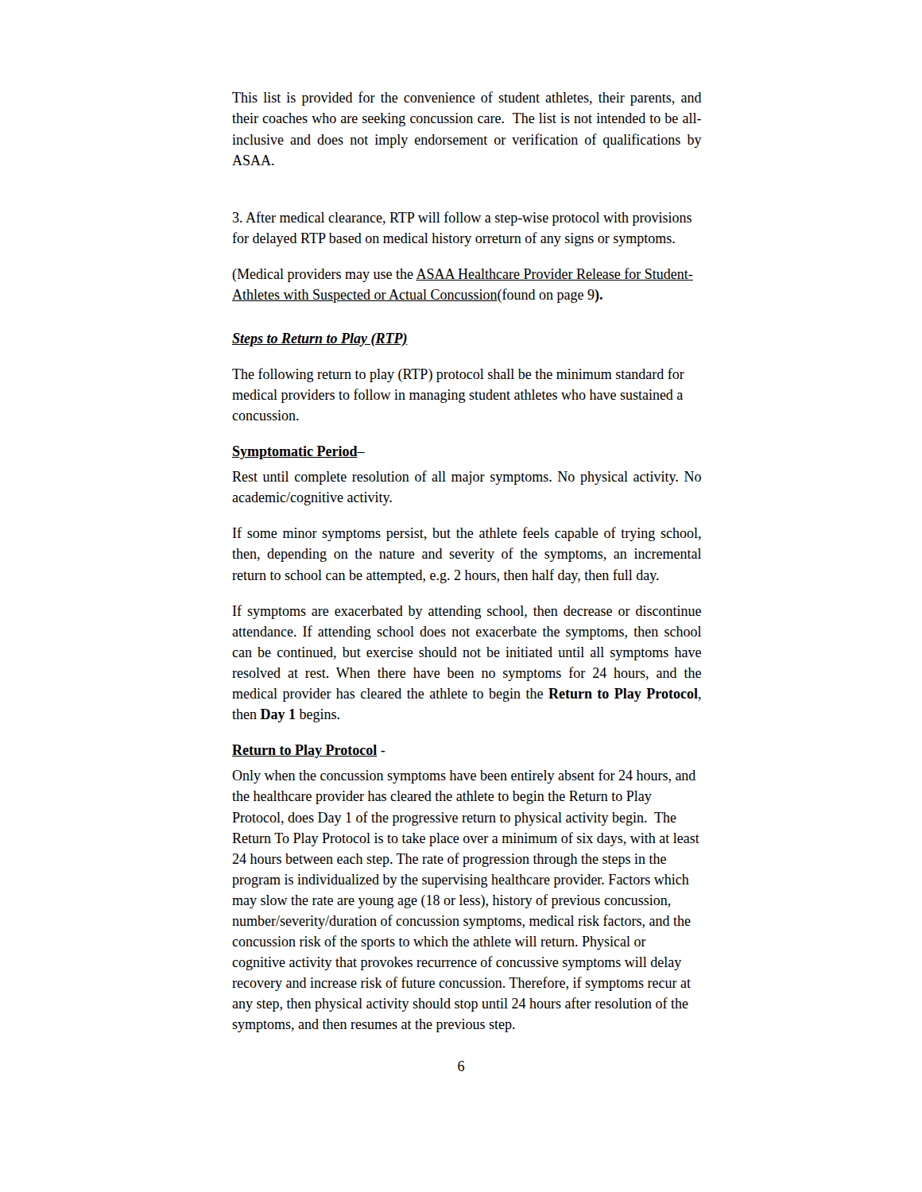This list is provided for the convenience of student athletes, their parents, and their coaches who are seeking concussion care. The list is not intended to be all-inclusive and does not imply endorsement or verification of qualifications by ASAA.
3. After medical clearance, RTP will follow a step-wise protocol with provisions for delayed RTP based on medical history orreturn of any signs or symptoms.
(Medical providers may use the ASAA Healthcare Provider Release for Student-Athletes with Suspected or Actual Concussion(found on page 9).
Steps to Return to Play (RTP)
The following return to play (RTP) protocol shall be the minimum standard for medical providers to follow in managing student athletes who have sustained a concussion.
Symptomatic Period–
Rest until complete resolution of all major symptoms. No physical activity. No academic/cognitive activity.
If some minor symptoms persist, but the athlete feels capable of trying school, then, depending on the nature and severity of the symptoms, an incremental return to school can be attempted, e.g. 2 hours, then half day, then full day.
If symptoms are exacerbated by attending school, then decrease or discontinue attendance. If attending school does not exacerbate the symptoms, then school can be continued, but exercise should not be initiated until all symptoms have resolved at rest. When there have been no symptoms for 24 hours, and the medical provider has cleared the athlete to begin the Return to Play Protocol, then Day 1 begins.
Return to Play Protocol -
Only when the concussion symptoms have been entirely absent for 24 hours, and the healthcare provider has cleared the athlete to begin the Return to Play Protocol, does Day 1 of the progressive return to physical activity begin. The Return To Play Protocol is to take place over a minimum of six days, with at least 24 hours between each step. The rate of progression through the steps in the program is individualized by the supervising healthcare provider. Factors which may slow the rate are young age (18 or less), history of previous concussion, number/severity/duration of concussion symptoms, medical risk factors, and the concussion risk of the sports to which the athlete will return. Physical or cognitive activity that provokes recurrence of concussive symptoms will delay recovery and increase risk of future concussion. Therefore, if symptoms recur at any step, then physical activity should stop until 24 hours after resolution of the symptoms, and then resumes at the previous step.
6